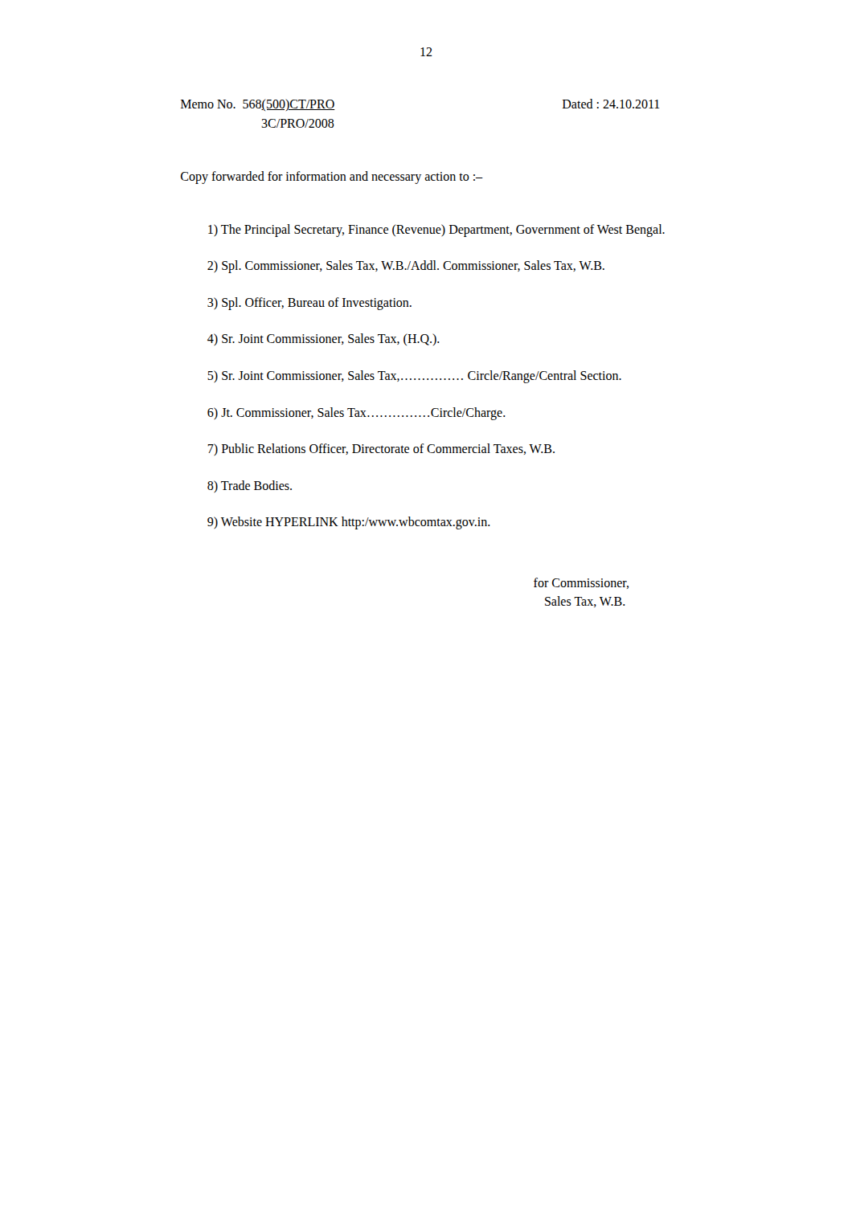12
Memo No. 568(500)CT/PRO
Dated : 24.10.2011
3C/PRO/2008
Copy forwarded for information and necessary action to :–
1) The Principal Secretary, Finance (Revenue) Department, Government of West Bengal.
2) Spl. Commissioner, Sales Tax, W.B./Addl. Commissioner, Sales Tax, W.B.
3) Spl. Officer, Bureau of Investigation.
4) Sr. Joint Commissioner, Sales Tax, (H.Q.).
5) Sr. Joint Commissioner, Sales Tax,…………… Circle/Range/Central Section.
6) Jt. Commissioner, Sales Tax……………Circle/Charge.
7) Public Relations Officer, Directorate of Commercial Taxes, W.B.
8) Trade Bodies.
9) Website HYPERLINK http:/www.wbcomtax.gov.in.
for Commissioner, Sales Tax, W.B.